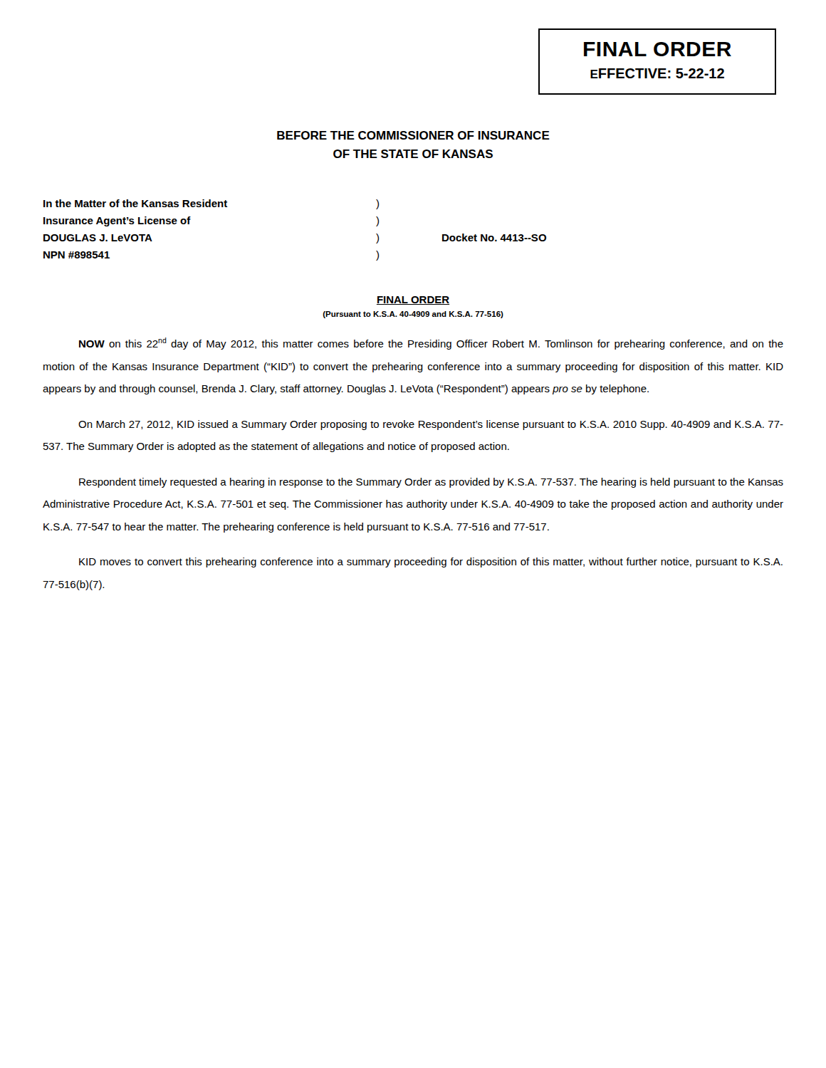FINAL ORDER
EFFECTIVE: 5-22-12
BEFORE THE COMMISSIONER OF INSURANCE
OF THE STATE OF KANSAS
| In the Matter of the Kansas Resident | ) | |
| Insurance Agent’s License of | ) | |
| DOUGLAS J. LeVOTA | ) | Docket No. 4413--SO |
| NPN #898541 | ) | |
FINAL ORDER
(Pursuant to K.S.A. 40-4909 and K.S.A. 77-516)
NOW on this 22nd day of May 2012, this matter comes before the Presiding Officer Robert M. Tomlinson for prehearing conference, and on the motion of the Kansas Insurance Department (“KID”) to convert the prehearing conference into a summary proceeding for disposition of this matter. KID appears by and through counsel, Brenda J. Clary, staff attorney. Douglas J. LeVota (“Respondent”) appears pro se by telephone.
On March 27, 2012, KID issued a Summary Order proposing to revoke Respondent’s license pursuant to K.S.A. 2010 Supp. 40-4909 and K.S.A. 77-537. The Summary Order is adopted as the statement of allegations and notice of proposed action.
Respondent timely requested a hearing in response to the Summary Order as provided by K.S.A. 77-537. The hearing is held pursuant to the Kansas Administrative Procedure Act, K.S.A. 77-501 et seq. The Commissioner has authority under K.S.A. 40-4909 to take the proposed action and authority under K.S.A. 77-547 to hear the matter. The prehearing conference is held pursuant to K.S.A. 77-516 and 77-517.
KID moves to convert this prehearing conference into a summary proceeding for disposition of this matter, without further notice, pursuant to K.S.A. 77-516(b)(7).